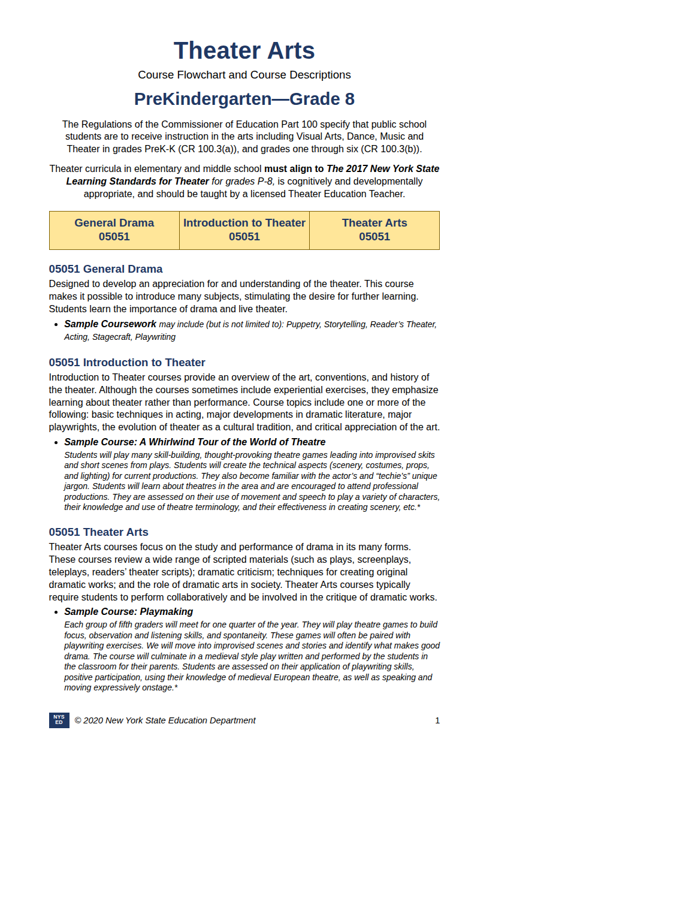Theater Arts
Course Flowchart and Course Descriptions
PreKindergarten—Grade 8
The Regulations of the Commissioner of Education Part 100 specify that public school students are to receive instruction in the arts including Visual Arts, Dance, Music and Theater in grades PreK-K (CR 100.3(a)), and grades one through six (CR 100.3(b)).
Theater curricula in elementary and middle school must align to The 2017 New York State Learning Standards for Theater for grades P-8, is cognitively and developmentally appropriate, and should be taught by a licensed Theater Education Teacher.
| General Drama 05051 | Introduction to Theater 05051 | Theater Arts 05051 |
05051 General Drama
Designed to develop an appreciation for and understanding of the theater. This course makes it possible to introduce many subjects, stimulating the desire for further learning. Students learn the importance of drama and live theater.
Sample Coursework may include (but is not limited to): Puppetry, Storytelling, Reader’s Theater, Acting, Stagecraft, Playwriting
05051 Introduction to Theater
Introduction to Theater courses provide an overview of the art, conventions, and history of the theater. Although the courses sometimes include experiential exercises, they emphasize learning about theater rather than performance. Course topics include one or more of the following: basic techniques in acting, major developments in dramatic literature, major playwrights, the evolution of theater as a cultural tradition, and critical appreciation of the art.
Sample Course: A Whirlwind Tour of the World of Theatre Students will play many skill-building, thought-provoking theatre games leading into improvised skits and short scenes from plays. Students will create the technical aspects (scenery, costumes, props, and lighting) for current productions. They also become familiar with the actor’s and “techie’s” unique jargon. Students will learn about theatres in the area and are encouraged to attend professional productions. They are assessed on their use of movement and speech to play a variety of characters, their knowledge and use of theatre terminology, and their effectiveness in creating scenery, etc.*
05051 Theater Arts
Theater Arts courses focus on the study and performance of drama in its many forms. These courses review a wide range of scripted materials (such as plays, screenplays, teleplays, readers’ theater scripts); dramatic criticism; techniques for creating original dramatic works; and the role of dramatic arts in society. Theater Arts courses typically require students to perform collaboratively and be involved in the critique of dramatic works.
Sample Course: Playmaking Each group of fifth graders will meet for one quarter of the year. They will play theatre games to build focus, observation and listening skills, and spontaneity. These games will often be paired with playwriting exercises. We will move into improvised scenes and stories and identify what makes good drama. The course will culminate in a medieval style play written and performed by the students in the classroom for their parents. Students are assessed on their application of playwriting skills, positive participation, using their knowledge of medieval European theatre, as well as speaking and moving expressively onstage.*
NYS
ED
© 2020 New York State Education Department
1